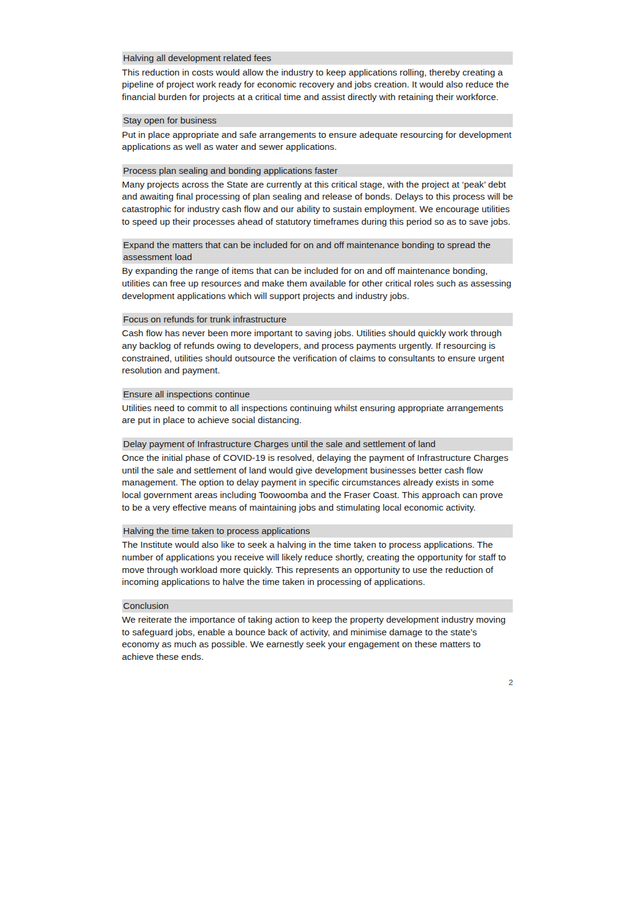Halving all development related fees
This reduction in costs would allow the industry to keep applications rolling, thereby creating a pipeline of project work ready for economic recovery and jobs creation. It would also reduce the financial burden for projects at a critical time and assist directly with retaining their workforce.
Stay open for business
Put in place appropriate and safe arrangements to ensure adequate resourcing for development applications as well as water and sewer applications.
Process plan sealing and bonding applications faster
Many projects across the State are currently at this critical stage, with the project at ‘peak’ debt and awaiting final processing of plan sealing and release of bonds. Delays to this process will be catastrophic for industry cash flow and our ability to sustain employment. We encourage utilities to speed up their processes ahead of statutory timeframes during this period so as to save jobs.
Expand the matters that can be included for on and off maintenance bonding to spread the assessment load
By expanding the range of items that can be included for on and off maintenance bonding, utilities can free up resources and make them available for other critical roles such as assessing development applications which will support projects and industry jobs.
Focus on refunds for trunk infrastructure
Cash flow has never been more important to saving jobs. Utilities should quickly work through any backlog of refunds owing to developers, and process payments urgently. If resourcing is constrained, utilities should outsource the verification of claims to consultants to ensure urgent resolution and payment.
Ensure all inspections continue
Utilities need to commit to all inspections continuing whilst ensuring appropriate arrangements are put in place to achieve social distancing.
Delay payment of Infrastructure Charges until the sale and settlement of land
Once the initial phase of COVID-19 is resolved, delaying the payment of Infrastructure Charges until the sale and settlement of land would give development businesses better cash flow management. The option to delay payment in specific circumstances already exists in some local government areas including Toowoomba and the Fraser Coast. This approach can prove to be a very effective means of maintaining jobs and stimulating local economic activity.
Halving the time taken to process applications
The Institute would also like to seek a halving in the time taken to process applications. The number of applications you receive will likely reduce shortly, creating the opportunity for staff to move through workload more quickly. This represents an opportunity to use the reduction of incoming applications to halve the time taken in processing of applications.
Conclusion
We reiterate the importance of taking action to keep the property development industry moving to safeguard jobs, enable a bounce back of activity, and minimise damage to the state’s economy as much as possible. We earnestly seek your engagement on these matters to achieve these ends.
2